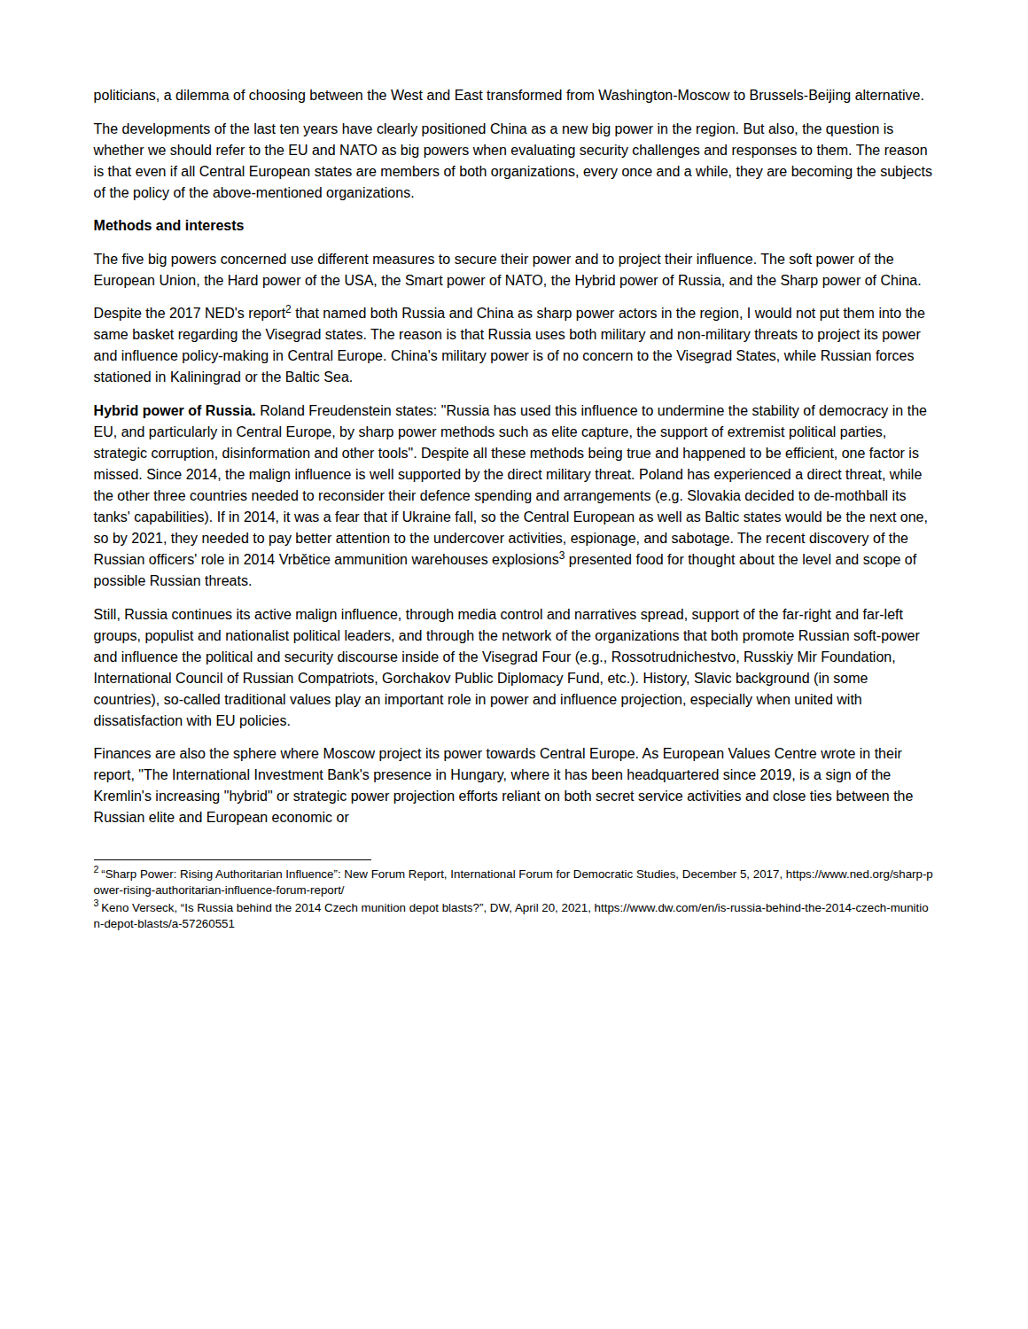politicians, a dilemma of choosing between the West and East transformed from Washington-Moscow to Brussels-Beijing alternative.
The developments of the last ten years have clearly positioned China as a new big power in the region. But also, the question is whether we should refer to the EU and NATO as big powers when evaluating security challenges and responses to them. The reason is that even if all Central European states are members of both organizations, every once and a while, they are becoming the subjects of the policy of the above-mentioned organizations.
Methods and interests
The five big powers concerned use different measures to secure their power and to project their influence. The soft power of the European Union, the Hard power of the USA, the Smart power of NATO, the Hybrid power of Russia, and the Sharp power of China.
Despite the 2017 NED's report2 that named both Russia and China as sharp power actors in the region, I would not put them into the same basket regarding the Visegrad states. The reason is that Russia uses both military and non-military threats to project its power and influence policy-making in Central Europe. China's military power is of no concern to the Visegrad States, while Russian forces stationed in Kaliningrad or the Baltic Sea.
Hybrid power of Russia. Roland Freudenstein states: "Russia has used this influence to undermine the stability of democracy in the EU, and particularly in Central Europe, by sharp power methods such as elite capture, the support of extremist political parties, strategic corruption, disinformation and other tools". Despite all these methods being true and happened to be efficient, one factor is missed. Since 2014, the malign influence is well supported by the direct military threat. Poland has experienced a direct threat, while the other three countries needed to reconsider their defence spending and arrangements (e.g. Slovakia decided to de-mothball its tanks' capabilities). If in 2014, it was a fear that if Ukraine fall, so the Central European as well as Baltic states would be the next one, so by 2021, they needed to pay better attention to the undercover activities, espionage, and sabotage. The recent discovery of the Russian officers' role in 2014 Vrbětice ammunition warehouses explosions3 presented food for thought about the level and scope of possible Russian threats.
Still, Russia continues its active malign influence, through media control and narratives spread, support of the far-right and far-left groups, populist and nationalist political leaders, and through the network of the organizations that both promote Russian soft-power and influence the political and security discourse inside of the Visegrad Four (e.g., Rossotrudnichestvo, Russkiy Mir Foundation, International Council of Russian Compatriots, Gorchakov Public Diplomacy Fund, etc.). History, Slavic background (in some countries), so-called traditional values play an important role in power and influence projection, especially when united with dissatisfaction with EU policies.
Finances are also the sphere where Moscow project its power towards Central Europe. As European Values Centre wrote in their report, "The International Investment Bank's presence in Hungary, where it has been headquartered since 2019, is a sign of the Kremlin's increasing "hybrid" or strategic power projection efforts reliant on both secret service activities and close ties between the Russian elite and European economic or
2“Sharp Power: Rising Authoritarian Influence”: New Forum Report, International Forum for Democratic Studies, December 5, 2017, https://www.ned.org/sharp-power-rising-authoritarian-influence-forum-report/
3 Keno Verseck, “Is Russia behind the 2014 Czech munition depot blasts?”, DW, April 20, 2021, https://www.dw.com/en/is-russia-behind-the-2014-czech-munition-depot-blasts/a-57260551